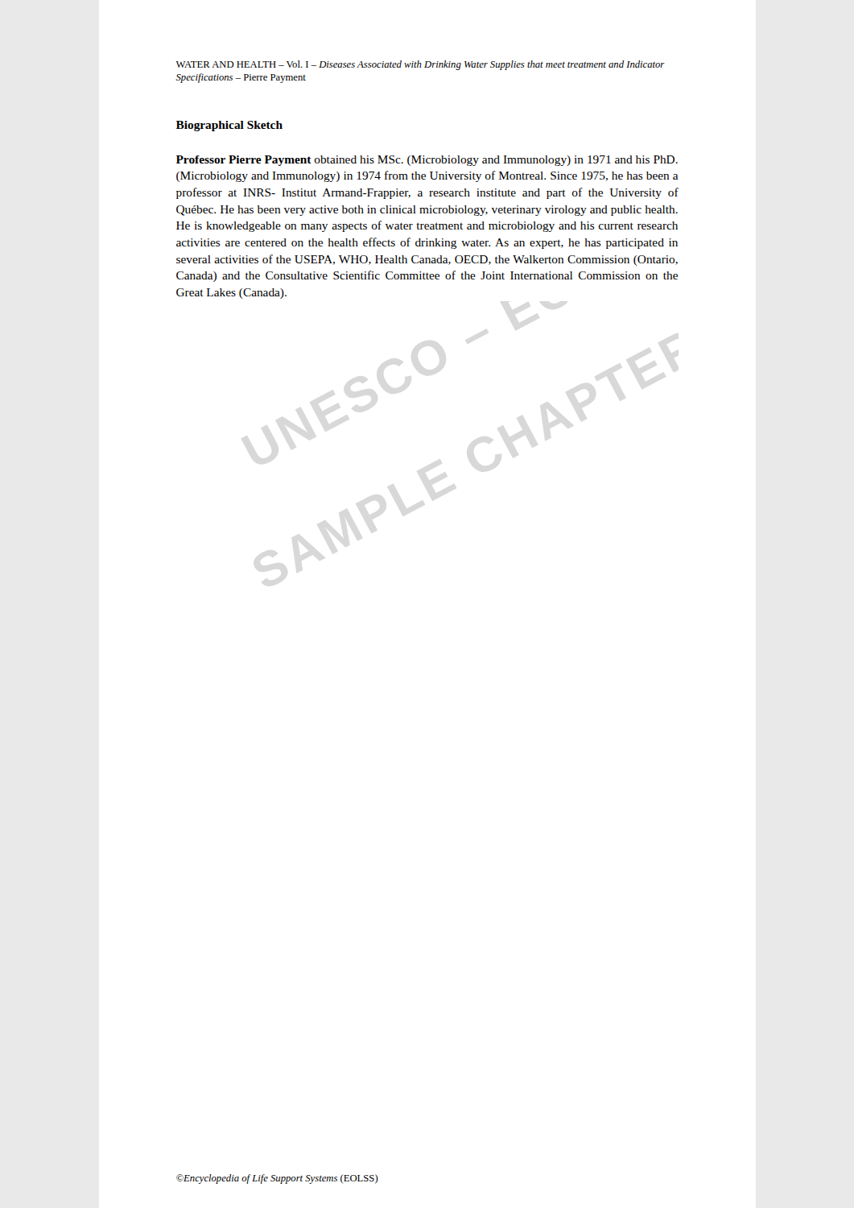WATER AND HEALTH – Vol. I – Diseases Associated with Drinking Water Supplies that meet treatment and Indicator Specifications – Pierre Payment
Biographical Sketch
Professor Pierre Payment obtained his MSc. (Microbiology and Immunology) in 1971 and his PhD. (Microbiology and Immunology) in 1974 from the University of Montreal. Since 1975, he has been a professor at INRS- Institut Armand-Frappier, a research institute and part of the University of Québec. He has been very active both in clinical microbiology, veterinary virology and public health. He is knowledgeable on many aspects of water treatment and microbiology and his current research activities are centered on the health effects of drinking water. As an expert, he has participated in several activities of the USEPA, WHO, Health Canada, OECD, the Walkerton Commission (Ontario, Canada) and the Consultative Scientific Committee of the Joint International Commission on the Great Lakes (Canada).
UNESCO – EOLSS SAMPLE CHAPTERS
©Encyclopedia of Life Support Systems (EOLSS)